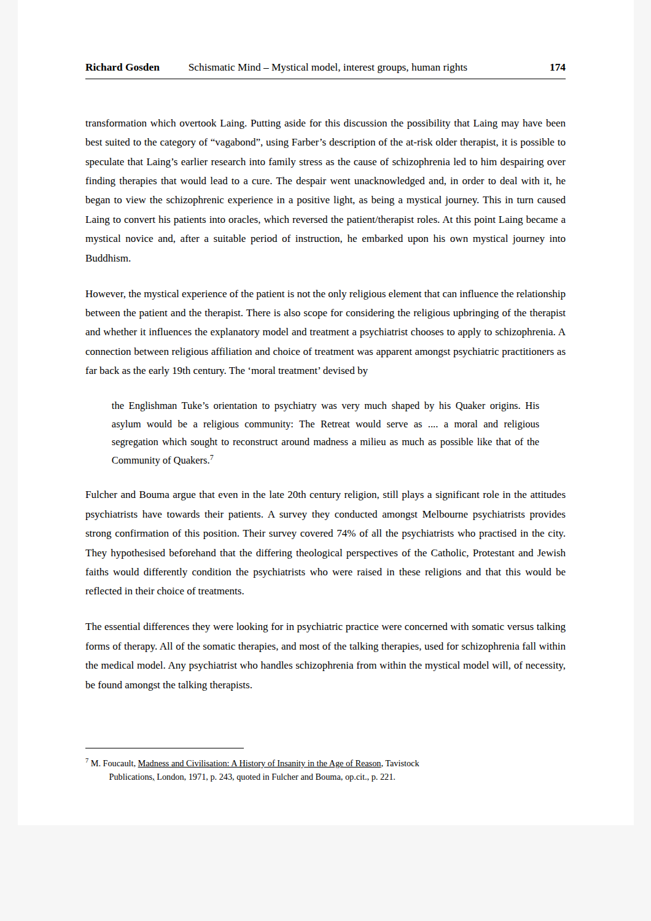Richard Gosden Schismatic Mind – Mystical model, interest groups, human rights 174
transformation which overtook Laing. Putting aside for this discussion the possibility that Laing may have been best suited to the category of “vagabond”, using Farber’s description of the at-risk older therapist, it is possible to speculate that Laing’s earlier research into family stress as the cause of schizophrenia led to him despairing over finding therapies that would lead to a cure. The despair went unacknowledged and, in order to deal with it, he began to view the schizophrenic experience in a positive light, as being a mystical journey. This in turn caused Laing to convert his patients into oracles, which reversed the patient/therapist roles. At this point Laing became a mystical novice and, after a suitable period of instruction, he embarked upon his own mystical journey into Buddhism.
However, the mystical experience of the patient is not the only religious element that can influence the relationship between the patient and the therapist. There is also scope for considering the religious upbringing of the therapist and whether it influences the explanatory model and treatment a psychiatrist chooses to apply to schizophrenia. A connection between religious affiliation and choice of treatment was apparent amongst psychiatric practitioners as far back as the early 19th century. The ‘moral treatment’ devised by
the Englishman Tuke’s orientation to psychiatry was very much shaped by his Quaker origins. His asylum would be a religious community: The Retreat would serve as .... a moral and religious segregation which sought to reconstruct around madness a milieu as much as possible like that of the Community of Quakers.7
Fulcher and Bouma argue that even in the late 20th century religion, still plays a significant role in the attitudes psychiatrists have towards their patients. A survey they conducted amongst Melbourne psychiatrists provides strong confirmation of this position. Their survey covered 74% of all the psychiatrists who practised in the city. They hypothesised beforehand that the differing theological perspectives of the Catholic, Protestant and Jewish faiths would differently condition the psychiatrists who were raised in these religions and that this would be reflected in their choice of treatments.
The essential differences they were looking for in psychiatric practice were concerned with somatic versus talking forms of therapy. All of the somatic therapies, and most of the talking therapies, used for schizophrenia fall within the medical model. Any psychiatrist who handles schizophrenia from within the mystical model will, of necessity, be found amongst the talking therapists.
7 M. Foucault, Madness and Civilisation: A History of Insanity in the Age of Reason, Tavistock Publications, London, 1971, p. 243, quoted in Fulcher and Bouma, op.cit., p. 221.